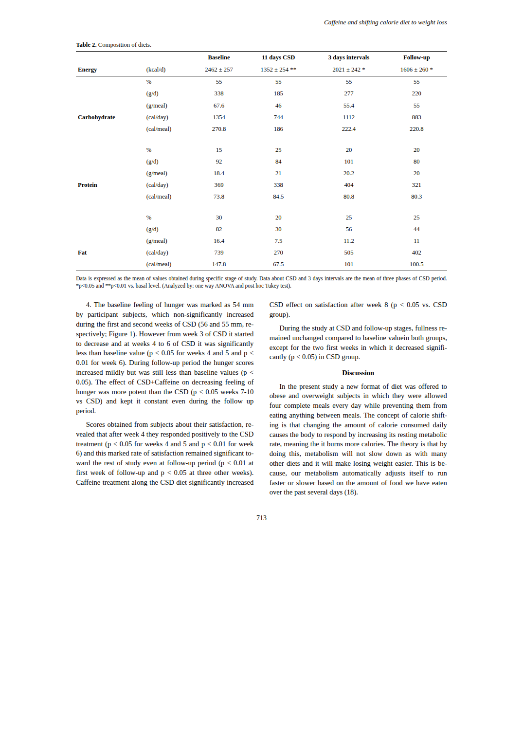Caffeine and shifting calorie diet to weight loss
Table 2. Composition of diets.
| | | Baseline | 11 days CSD | 3 days intervals | Follow-up |
| --- | --- | --- | --- | --- | --- |
| Energy | (kcal/d) | 2462 ± 257 | 1352 ± 254 ** | 2021 ± 242 * | 1606 ± 260 * |
| | % | 55 | 55 | 55 | 55 |
| | (g/d) | 338 | 185 | 277 | 220 |
| | (g/meal) | 67.6 | 46 | 55.4 | 55 |
| Carbohydrate | (cal/day) | 1354 | 744 | 1112 | 883 |
| | (cal/meal) | 270.8 | 186 | 222.4 | 220.8 |
| | % | 15 | 25 | 20 | 20 |
| | (g/d) | 92 | 84 | 101 | 80 |
| | (g/meal) | 18.4 | 21 | 20.2 | 20 |
| Protein | (cal/day) | 369 | 338 | 404 | 321 |
| | (cal/meal) | 73.8 | 84.5 | 80.8 | 80.3 |
| | % | 30 | 20 | 25 | 25 |
| | (g/d) | 82 | 30 | 56 | 44 |
| | (g/meal) | 16.4 | 7.5 | 11.2 | 11 |
| Fat | (cal/day) | 739 | 270 | 505 | 402 |
| | (cal/meal) | 147.8 | 67.5 | 101 | 100.5 |
Data is expressed as the mean of values obtained during specific stage of study. Data about CSD and 3 days intervals are the mean of three phases of CSD period. *p<0.05 and **p<0.01 vs. basal level. (Analyzed by: one way ANOVA and post hoc Tukey test).
4. The baseline feeling of hunger was marked as 54 mm by participant subjects, which non-significantly increased during the first and second weeks of CSD (56 and 55 mm, respectively; Figure 1). However from week 3 of CSD it started to decrease and at weeks 4 to 6 of CSD it was significantly less than baseline value (p < 0.05 for weeks 4 and 5 and p < 0.01 for week 6). During follow-up period the hunger scores increased mildly but was still less than baseline values (p < 0.05). The effect of CSD+Caffeine on decreasing feeling of hunger was more potent than the CSD (p < 0.05 weeks 7-10 vs CSD) and kept it constant even during the follow up period.
Scores obtained from subjects about their satisfaction, revealed that after week 4 they responded positively to the CSD treatment (p < 0.05 for weeks 4 and 5 and p < 0.01 for week 6) and this marked rate of satisfaction remained significant toward the rest of study even at follow-up period (p < 0.01 at first week of follow-up and p < 0.05 at three other weeks). Caffeine treatment along the CSD diet significantly increased CSD effect on satisfaction after week 8 (p < 0.05 vs. CSD group).
During the study at CSD and follow-up stages, fullness remained unchanged compared to baseline valuein both groups, except for the two first weeks in which it decreased significantly (p < 0.05) in CSD group.
Discussion
In the present study a new format of diet was offered to obese and overweight subjects in which they were allowed four complete meals every day while preventing them from eating anything between meals. The concept of calorie shifting is that changing the amount of calorie consumed daily causes the body to respond by increasing its resting metabolic rate, meaning the it burns more calories. The theory is that by doing this, metabolism will not slow down as with many other diets and it will make losing weight easier. This is because, our metabolism automatically adjusts itself to run faster or slower based on the amount of food we have eaten over the past several days (18).
713